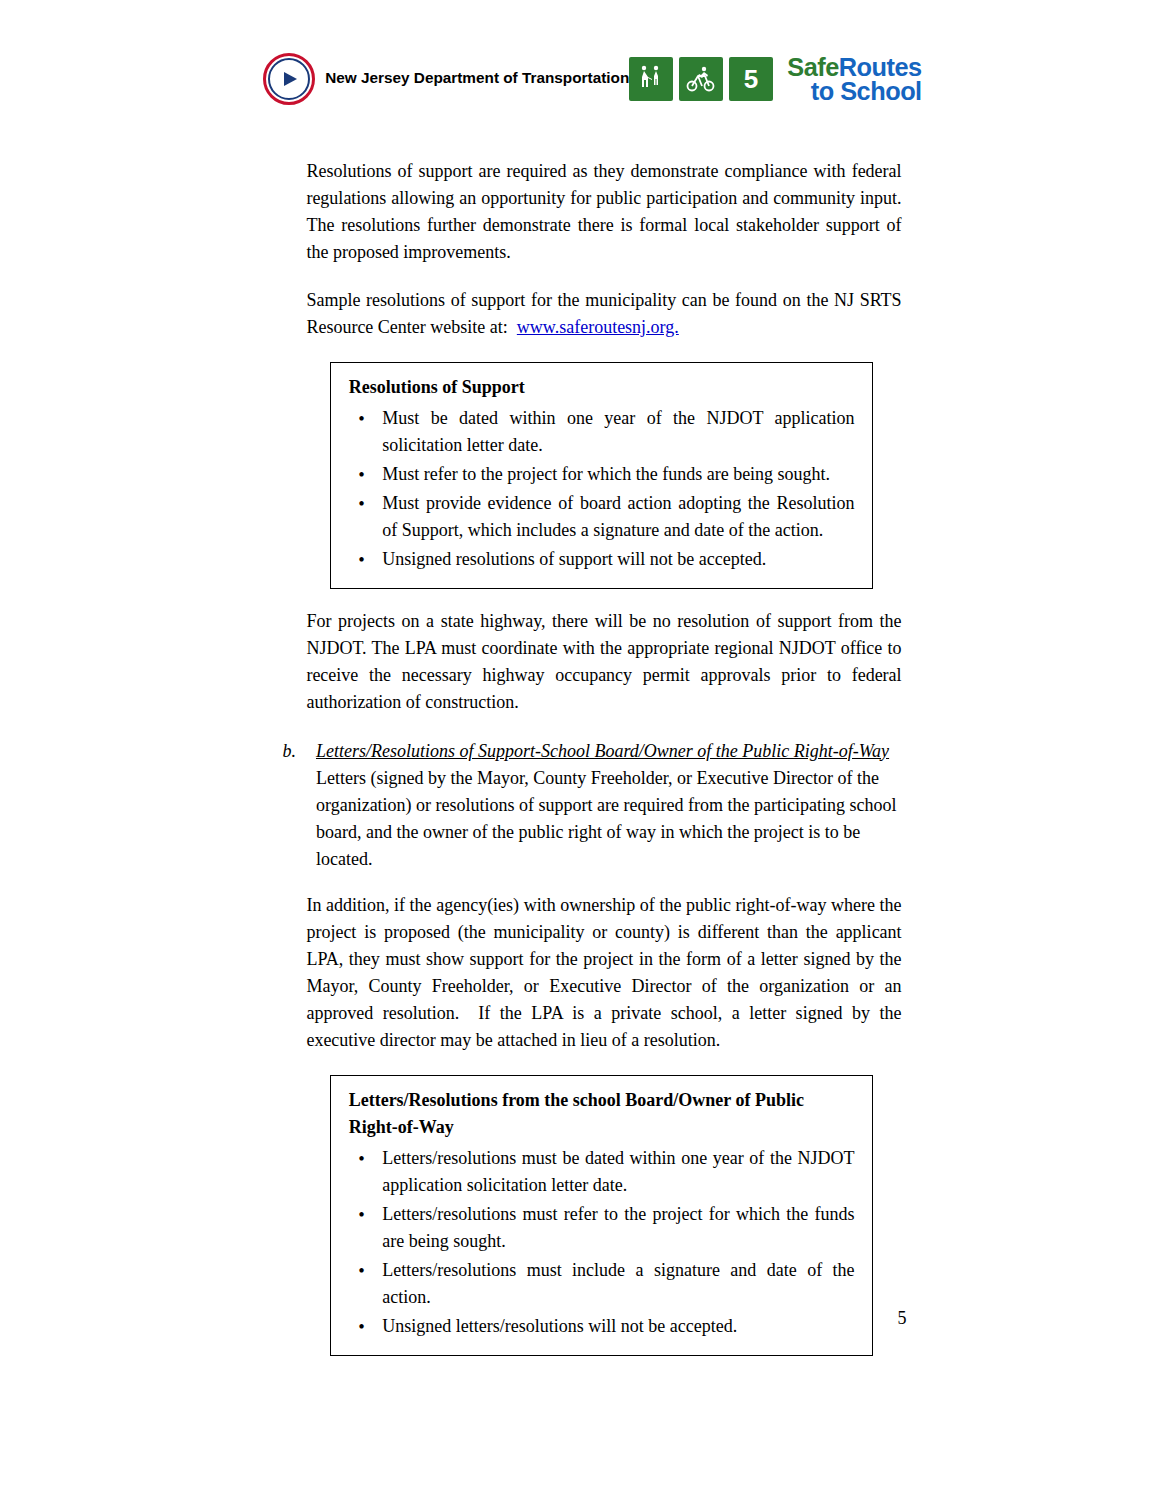New Jersey Department of Transportation
5
Safe Routes
to School
Resolutions of support are required as they demonstrate compliance with federal regulations allowing an opportunity for public participation and community input. The resolutions further demonstrate there is formal local stakeholder support of the proposed improvements.
Sample resolutions of support for the municipality can be found on the NJ SRTS Resource Center website at: www.saferoutesnj.org.
Resolutions of Support
Must be dated within one year of the NJDOT application solicitation letter date.
Must refer to the project for which the funds are being sought.
Must provide evidence of board action adopting the Resolution of Support, which includes a signature and date of the action.
Unsigned resolutions of support will not be accepted.
For projects on a state highway, there will be no resolution of support from the NJDOT. The LPA must coordinate with the appropriate regional NJDOT office to receive the necessary highway occupancy permit approvals prior to federal authorization of construction.
b.
Letters/Resolutions of Support-School Board/Owner of the Public Right-of-Way
Letters (signed by the Mayor, County Freeholder, or Executive Director of the organization) or resolutions of support are required from the participating school board, and the owner of the public right of way in which the project is to be located.
In addition, if the agency(ies) with ownership of the public right-of-way where the project is proposed (the municipality or county) is different than the applicant LPA, they must show support for the project in the form of a letter signed by the Mayor, County Freeholder, or Executive Director of the organization or an approved resolution. If the LPA is a private school, a letter signed by the executive director may be attached in lieu of a resolution.
Letters/Resolutions from the school Board/Owner of Public Right-of-Way
Letters/resolutions must be dated within one year of the NJDOT application solicitation letter date.
Letters/resolutions must refer to the project for which the funds are being sought.
Letters/resolutions must include a signature and date of the action.
Unsigned letters/resolutions will not be accepted.
5